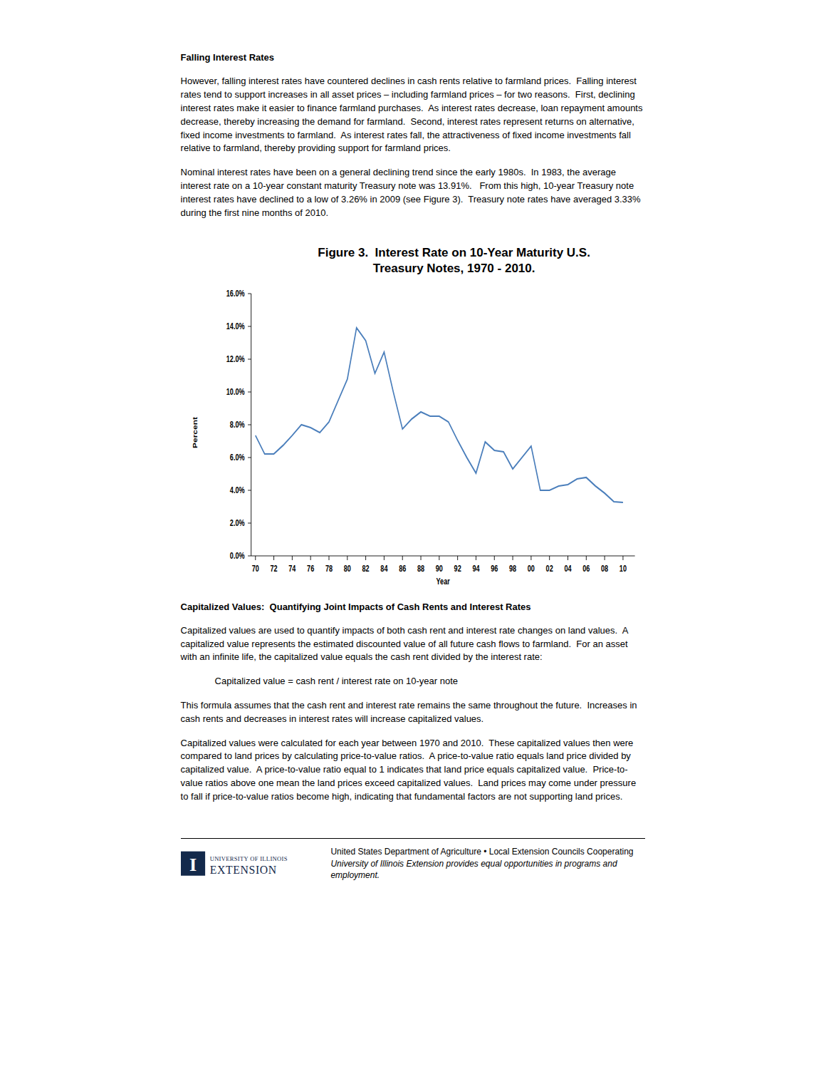Falling Interest Rates
However, falling interest rates have countered declines in cash rents relative to farmland prices. Falling interest rates tend to support increases in all asset prices – including farmland prices – for two reasons. First, declining interest rates make it easier to finance farmland purchases. As interest rates decrease, loan repayment amounts decrease, thereby increasing the demand for farmland. Second, interest rates represent returns on alternative, fixed income investments to farmland. As interest rates fall, the attractiveness of fixed income investments fall relative to farmland, thereby providing support for farmland prices.
Nominal interest rates have been on a general declining trend since the early 1980s. In 1983, the average interest rate on a 10-year constant maturity Treasury note was 13.91%. From this high, 10-year Treasury note interest rates have declined to a low of 3.26% in 2009 (see Figure 3). Treasury note rates have averaged 3.33% during the first nine months of 2010.
Figure 3. Interest Rate on 10-Year Maturity U.S.
Treasury Notes, 1970 - 2010.
Percent 16.0% 14.0% 12.0% 10.0% 8.0% 6.0% 4.0% 2.0% 0.0% 70 72 74 76 78 80 82 84 86 88 90 92 94 96 98 00 02 04 06 08 10 Year
Capitalized Values: Quantifying Joint Impacts of Cash Rents and Interest Rates
Capitalized values are used to quantify impacts of both cash rent and interest rate changes on land values. A capitalized value represents the estimated discounted value of all future cash flows to farmland. For an asset with an infinite life, the capitalized value equals the cash rent divided by the interest rate:
Capitalized value = cash rent / interest rate on 10-year note
This formula assumes that the cash rent and interest rate remains the same throughout the future. Increases in cash rents and decreases in interest rates will increase capitalized values.
Capitalized values were calculated for each year between 1970 and 2010. These capitalized values then were compared to land prices by calculating price-to-value ratios. A price-to-value ratio equals land price divided by capitalized value. A price-to-value ratio equal to 1 indicates that land price equals capitalized value. Price-to-value ratios above one mean the land prices exceed capitalized values. Land prices may come under pressure to fall if price-to-value ratios become high, indicating that fundamental factors are not supporting land prices.
I UNIVERSITY OF ILLINOIS EXTENSION
United States Department of Agriculture • Local Extension Councils Cooperating
University of Illinois Extension provides equal opportunities in programs and employment.